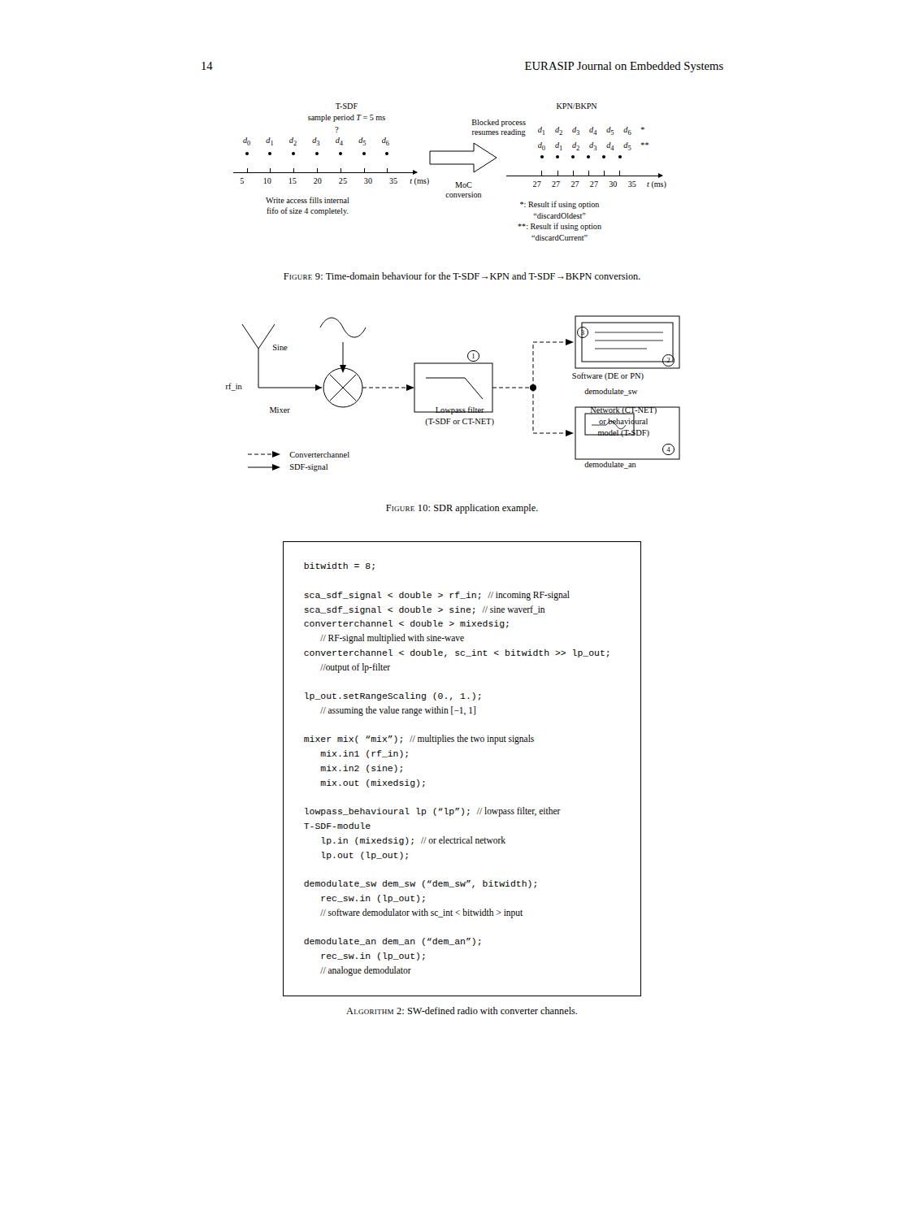14
EURASIP Journal on Embedded Systems
T-SDF
sample period T = 5 ms
KPN/BKPN
?
d0 d1 d2 d3 d4 d5 d6
5101520253035
t (ms)
Write access fills internal
fifo of size 4 completely.
MoC
conversion
Blocked process
resumes reading
d1 d2 d3 d4 d5 d6
*
d0 d1 d2 d3 d4 d5
**
272727273035
t (ms)
*: Result if using option
“discardOldest”
**: Result if using option
“discardCurrent”
Figure 9: Time-domain behaviour for the T-SDF→KPN and T-SDF→BKPN conversion.
1 2 3 4 Sine rf_in Mixer Lowpass filter
(T-SDF or CT-NET) Software (DE or PN) demodulate_sw Network (CT-NET)
or behavioural
model (T-SDF) demodulate_an
Converterchannel
SDF-signal
Figure 10: SDR application example.
bitwidth = 8; sca_sdf_signal < double > rf_in; // incoming RF-signal sca_sdf_signal < double > sine; // sine waverf_in converterchannel < double > mixedsig; // RF-signal multiplied with sine-wave converterchannel < double, sc_int < bitwidth >> lp_out; //output of lp-filter lp_out.setRangeScaling (0., 1.); // assuming the value range within [−1, 1] mixer mix( “mix”); // multiplies the two input signals mix.in1 (rf_in); mix.in2 (sine); mix.out (mixedsig); lowpass_behavioural lp (“lp”); // lowpass filter, either T-SDF-module lp.in (mixedsig); // or electrical network lp.out (lp_out); demodulate_sw dem_sw (“dem_sw”, bitwidth); rec_sw.in (lp_out); // software demodulator with sc_int < bitwidth > input demodulate_an dem_an (“dem_an”); rec_sw.in (lp_out); // analogue demodulator
Algorithm 2: SW-defined radio with converter channels.